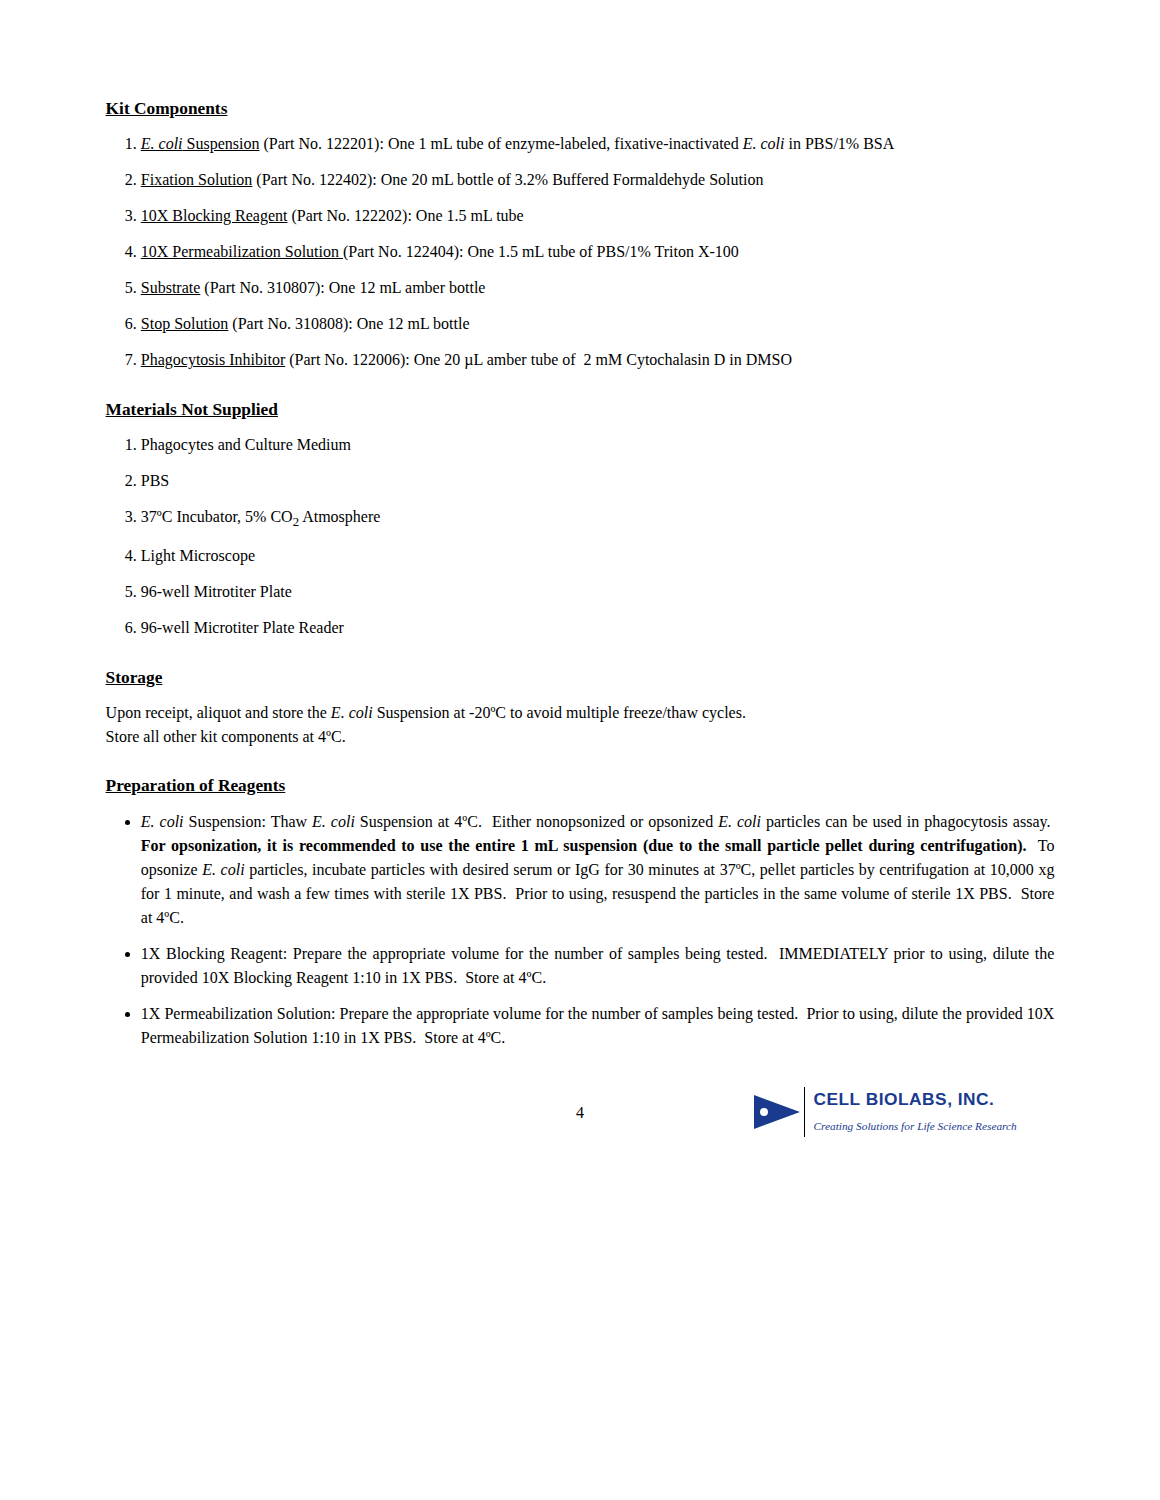Kit Components
E. coli Suspension (Part No. 122201): One 1 mL tube of enzyme-labeled, fixative-inactivated E. coli in PBS/1% BSA
Fixation Solution (Part No. 122402): One 20 mL bottle of 3.2% Buffered Formaldehyde Solution
10X Blocking Reagent (Part No. 122202): One 1.5 mL tube
10X Permeabilization Solution (Part No. 122404): One 1.5 mL tube of PBS/1% Triton X-100
Substrate (Part No. 310807): One 12 mL amber bottle
Stop Solution (Part No. 310808): One 12 mL bottle
Phagocytosis Inhibitor (Part No. 122006): One 20 µL amber tube of 2 mM Cytochalasin D in DMSO
Materials Not Supplied
Phagocytes and Culture Medium
PBS
37ºC Incubator, 5% CO2 Atmosphere
Light Microscope
96-well Mitrotiter Plate
96-well Microtiter Plate Reader
Storage
Upon receipt, aliquot and store the E. coli Suspension at -20ºC to avoid multiple freeze/thaw cycles.
Store all other kit components at 4ºC.
Preparation of Reagents
E. coli Suspension: Thaw E. coli Suspension at 4ºC. Either nonopsonized or opsonized E. coli particles can be used in phagocytosis assay. For opsonization, it is recommended to use the entire 1 mL suspension (due to the small particle pellet during centrifugation). To opsonize E. coli particles, incubate particles with desired serum or IgG for 30 minutes at 37ºC, pellet particles by centrifugation at 10,000 xg for 1 minute, and wash a few times with sterile 1X PBS. Prior to using, resuspend the particles in the same volume of sterile 1X PBS. Store at 4ºC.
1X Blocking Reagent: Prepare the appropriate volume for the number of samples being tested. IMMEDIATELY prior to using, dilute the provided 10X Blocking Reagent 1:10 in 1X PBS. Store at 4ºC.
1X Permeabilization Solution: Prepare the appropriate volume for the number of samples being tested. Prior to using, dilute the provided 10X Permeabilization Solution 1:10 in 1X PBS. Store at 4ºC.
4
CELL BIOLABS, INC.
Creating Solutions for Life Science Research